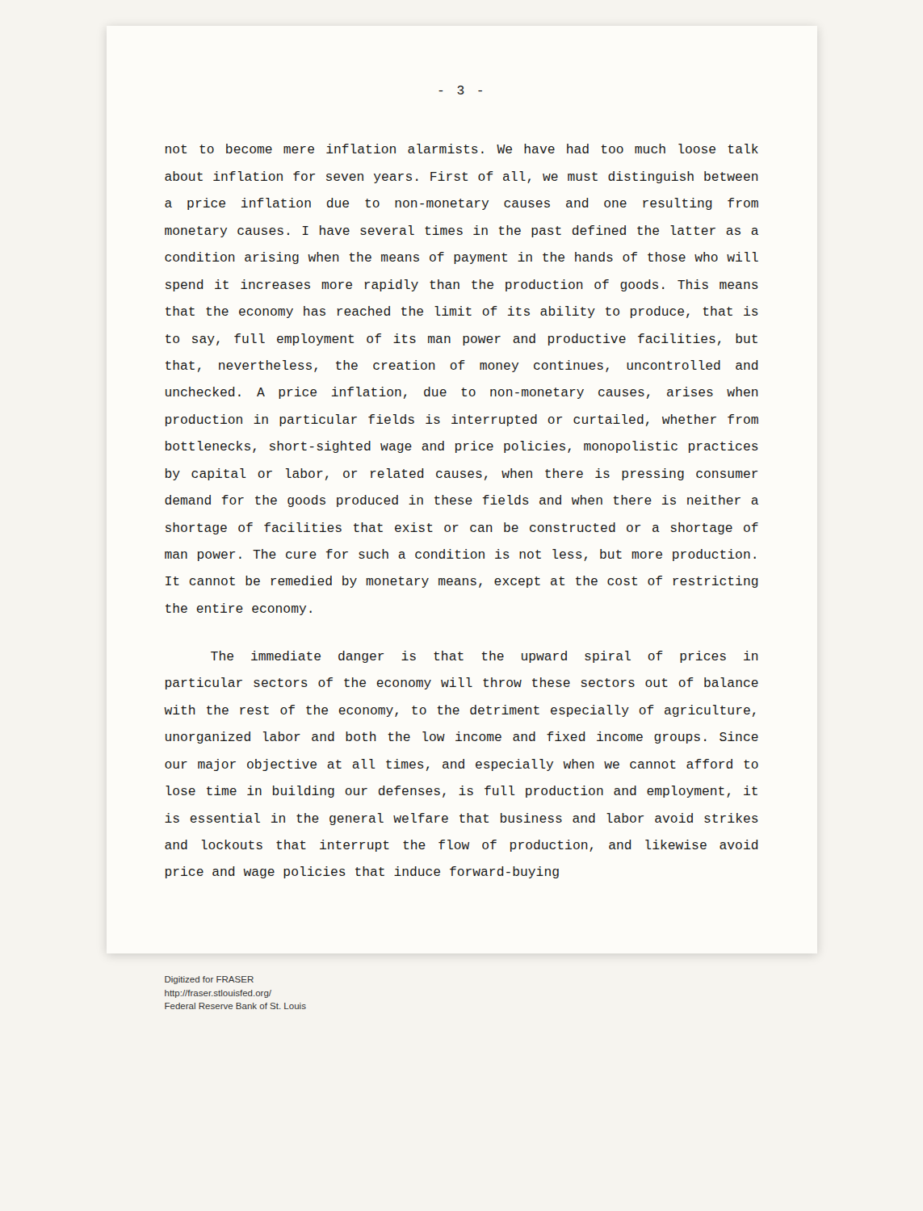- 3 -
not to become mere inflation alarmists. We have had too much loose talk about inflation for seven years. First of all, we must distinguish between a price inflation due to non-monetary causes and one resulting from monetary causes. I have several times in the past defined the latter as a condition arising when the means of payment in the hands of those who will spend it increases more rapidly than the production of goods. This means that the economy has reached the limit of its ability to produce, that is to say, full employment of its man power and productive facilities, but that, nevertheless, the creation of money continues, uncontrolled and unchecked. A price inflation, due to non-monetary causes, arises when production in particular fields is interrupted or curtailed, whether from bottlenecks, short-sighted wage and price policies, monopolistic practices by capital or labor, or related causes, when there is pressing consumer demand for the goods produced in these fields and when there is neither a shortage of facilities that exist or can be constructed or a shortage of man power. The cure for such a condition is not less, but more production. It cannot be remedied by monetary means, except at the cost of restricting the entire economy.
The immediate danger is that the upward spiral of prices in particular sectors of the economy will throw these sectors out of balance with the rest of the economy, to the detriment especially of agriculture, unorganized labor and both the low income and fixed income groups. Since our major objective at all times, and especially when we cannot afford to lose time in building our defenses, is full production and employment, it is essential in the general welfare that business and labor avoid strikes and lockouts that interrupt the flow of production, and likewise avoid price and wage policies that induce forward-buying
Digitized for FRASER
http://fraser.stlouisfed.org/
Federal Reserve Bank of St. Louis